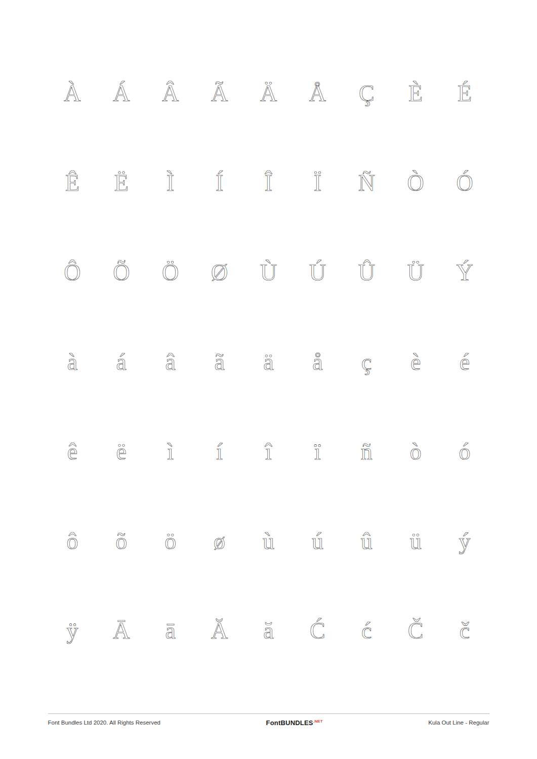À
Á
Â
Ã
Ä
Å
Ç
È
É
Ê
Ë
Ì
Í
Î
Ï
Ñ
Ò
Ó
Ô
Õ
Ö
Ø
Ù
Ú
Û
Ü
Ý
à
á
â
ã
ä
å
ç
è
é
ê
ë
ì
í
î
ï
ñ
ò
ó
ô
õ
ö
ø
ù
ú
û
ü
ý
ÿ
Ā
ā
Ă
ă
Ć
ć
Č
č
Font Bundles Ltd 2020. All Rights Reserved
FontBUNDLES.NET
Kula Out Line - Regular